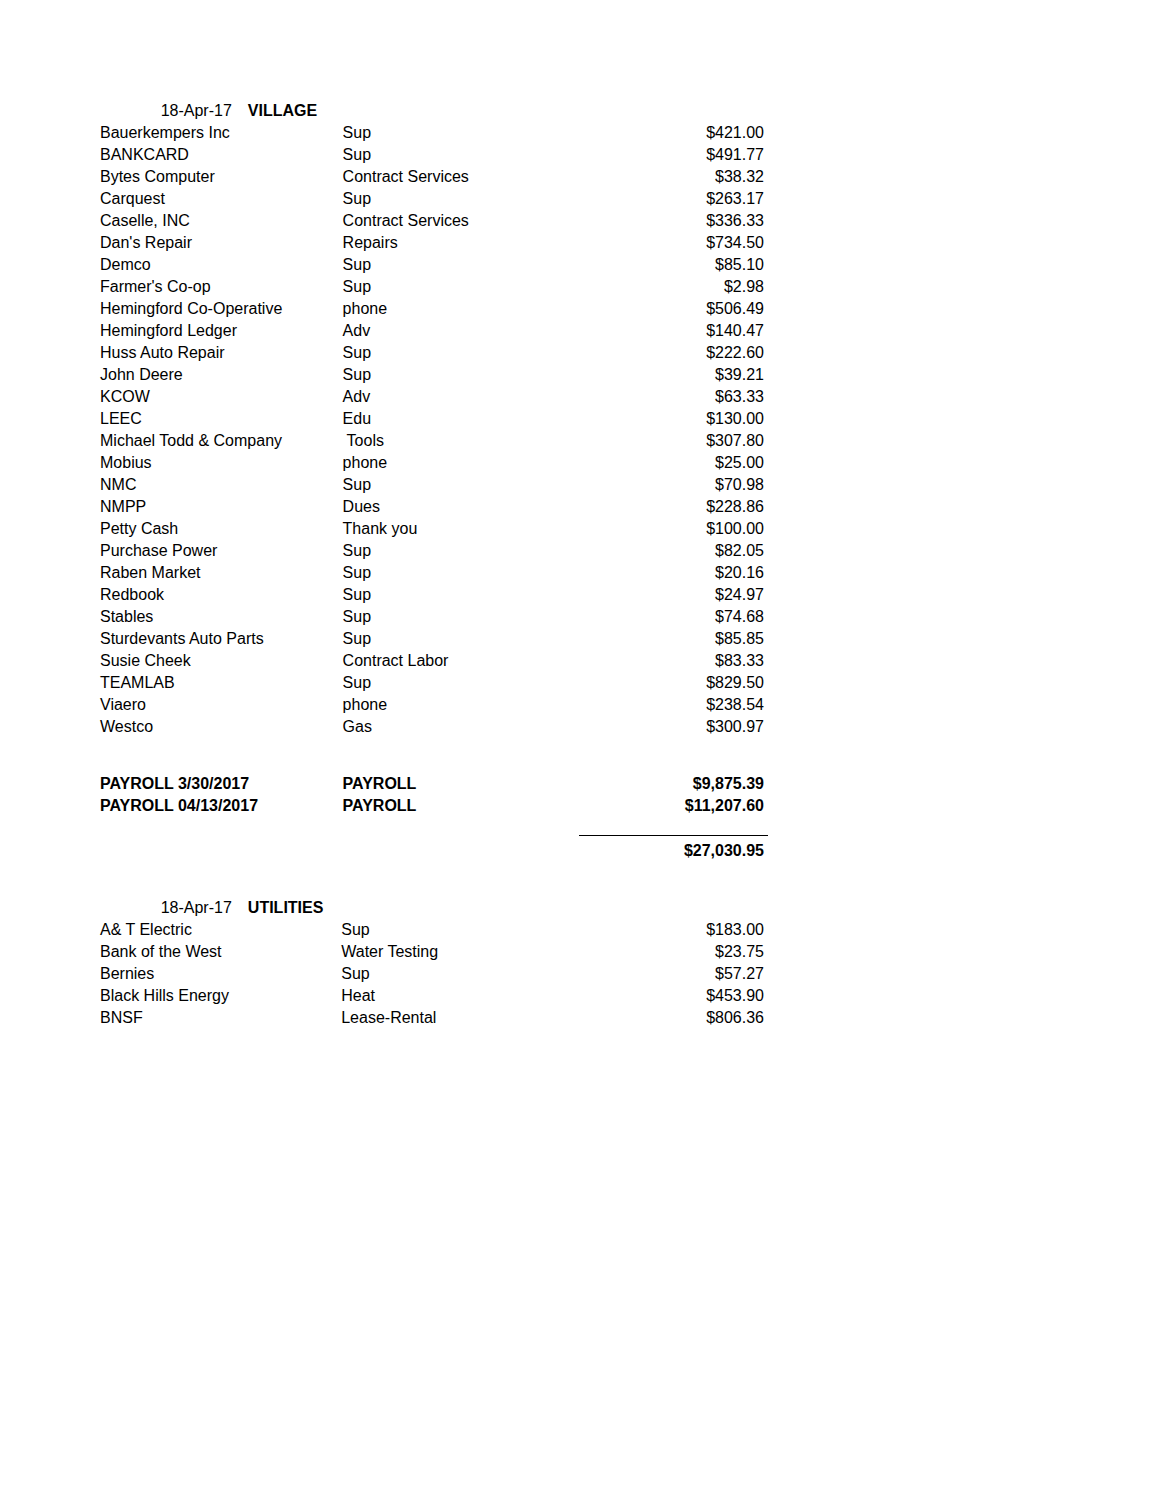| 18-Apr-17 | VILLAGE | | |
| Bauerkempers Inc | Sup | $421.00 |
| BANKCARD | Sup | $491.77 |
| Bytes Computer | Contract Services | $38.32 |
| Carquest | Sup | $263.17 |
| Caselle, INC | Contract Services | $336.33 |
| Dan's Repair | Repairs | $734.50 |
| Demco | Sup | $85.10 |
| Farmer's Co-op | Sup | $2.98 |
| Hemingford Co-Operative | phone | $506.49 |
| Hemingford Ledger | Adv | $140.47 |
| Huss Auto Repair | Sup | $222.60 |
| John Deere | Sup | $39.21 |
| KCOW | Adv | $63.33 |
| LEEC | Edu | $130.00 |
| Michael Todd & Company | Tools | $307.80 |
| Mobius | phone | $25.00 |
| NMC | Sup | $70.98 |
| NMPP | Dues | $228.86 |
| Petty Cash | Thank you | $100.00 |
| Purchase Power | Sup | $82.05 |
| Raben Market | Sup | $20.16 |
| Redbook | Sup | $24.97 |
| Stables | Sup | $74.68 |
| Sturdevants Auto Parts | Sup | $85.85 |
| Susie Cheek | Contract Labor | $83.33 |
| TEAMLAB | Sup | $829.50 |
| Viaero | phone | $238.54 |
| Westco | Gas | $300.97 |
| PAYROLL 3/30/2017 | PAYROLL | $9,875.39 |
| PAYROLL 04/13/2017 | PAYROLL | $11,207.60 |
| | | $27,030.95 |
| 18-Apr-17 | UTILITIES | | |
| A& T Electric | Sup | $183.00 |
| Bank of the West | Water Testing | $23.75 |
| Bernies | Sup | $57.27 |
| Black Hills Energy | Heat | $453.90 |
| BNSF | Lease-Rental | $806.36 |